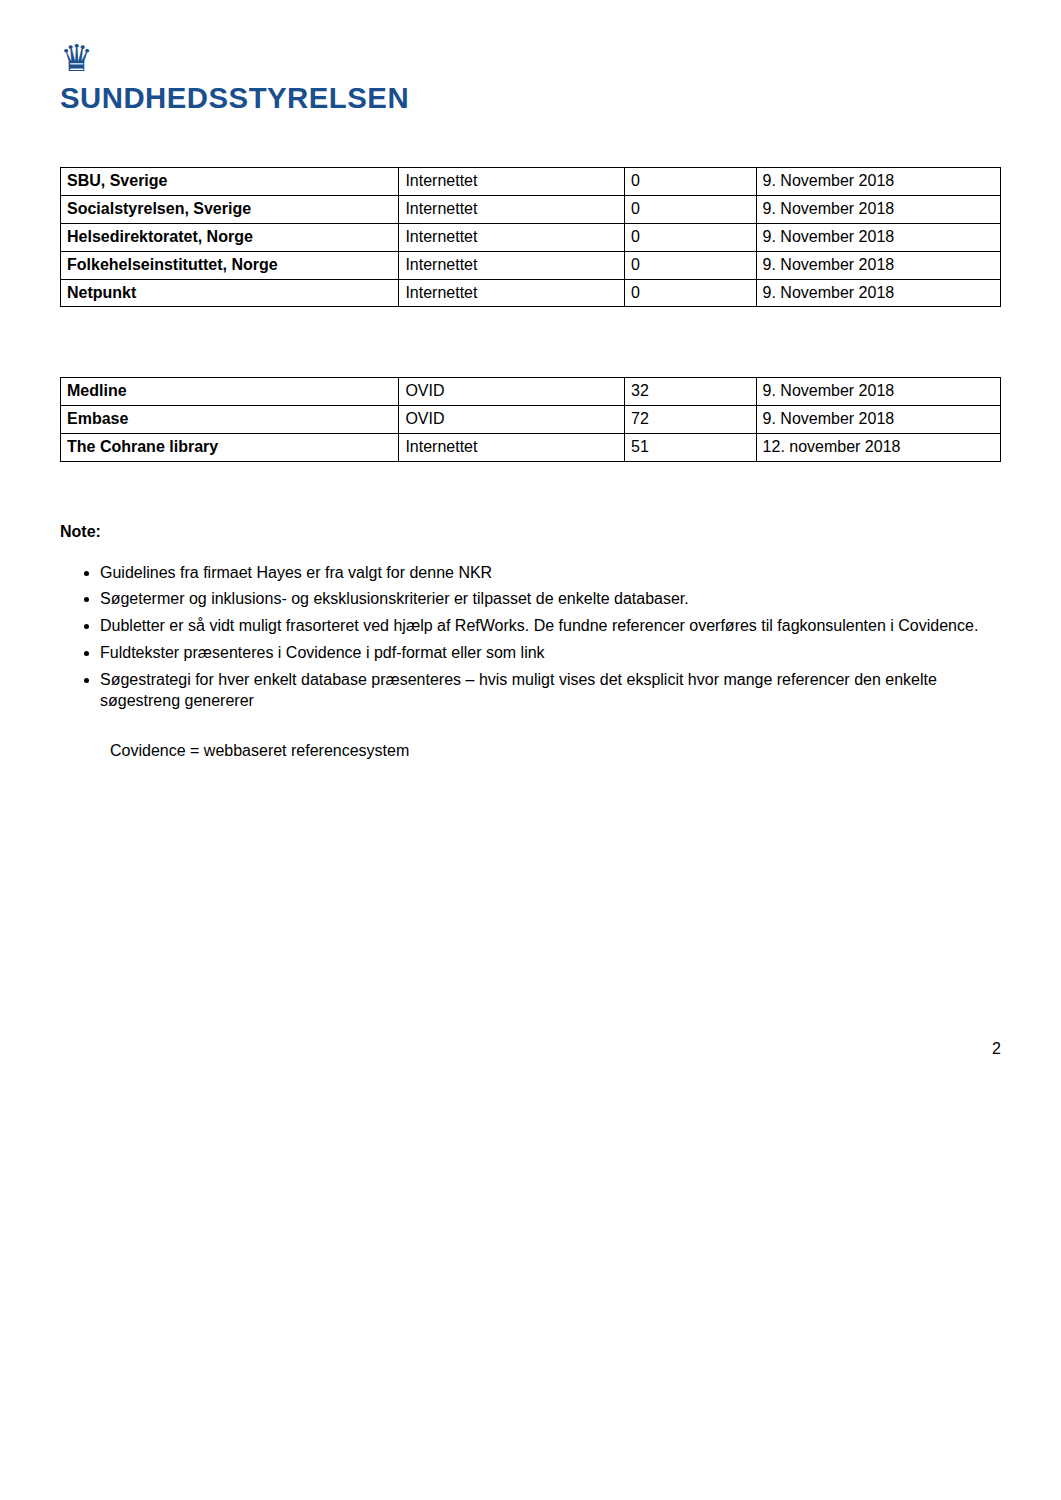♛
SUNDHEDSSTYRELSEN
| SBU, Sverige | Internettet | 0 | 9. November 2018 |
| Socialstyrelsen, Sverige | Internettet | 0 | 9. November 2018 |
| Helsedirektoratet, Norge | Internettet | 0 | 9. November 2018 |
| Folkehelseinstituttet, Norge | Internettet | 0 | 9. November 2018 |
| Netpunkt | Internettet | 0 | 9. November 2018 |
| Medline | OVID | 32 | 9. November 2018 |
| Embase | OVID | 72 | 9. November 2018 |
| The Cohrane library | Internettet | 51 | 12. november 2018 |
Note:
Guidelines fra firmaet Hayes er fra valgt for denne NKR
Søgetermer og inklusions- og eksklusionskriterier er tilpasset de enkelte databaser.
Dubletter er så vidt muligt frasorteret ved hjælp af RefWorks. De fundne referencer overføres til fagkonsulenten i Covidence.
Fuldtekster præsenteres i Covidence i pdf-format eller som link
Søgestrategi for hver enkelt database præsenteres – hvis muligt vises det eksplicit hvor mange referencer den enkelte søgestreng genererer
Covidence = webbaseret referencesystem
2